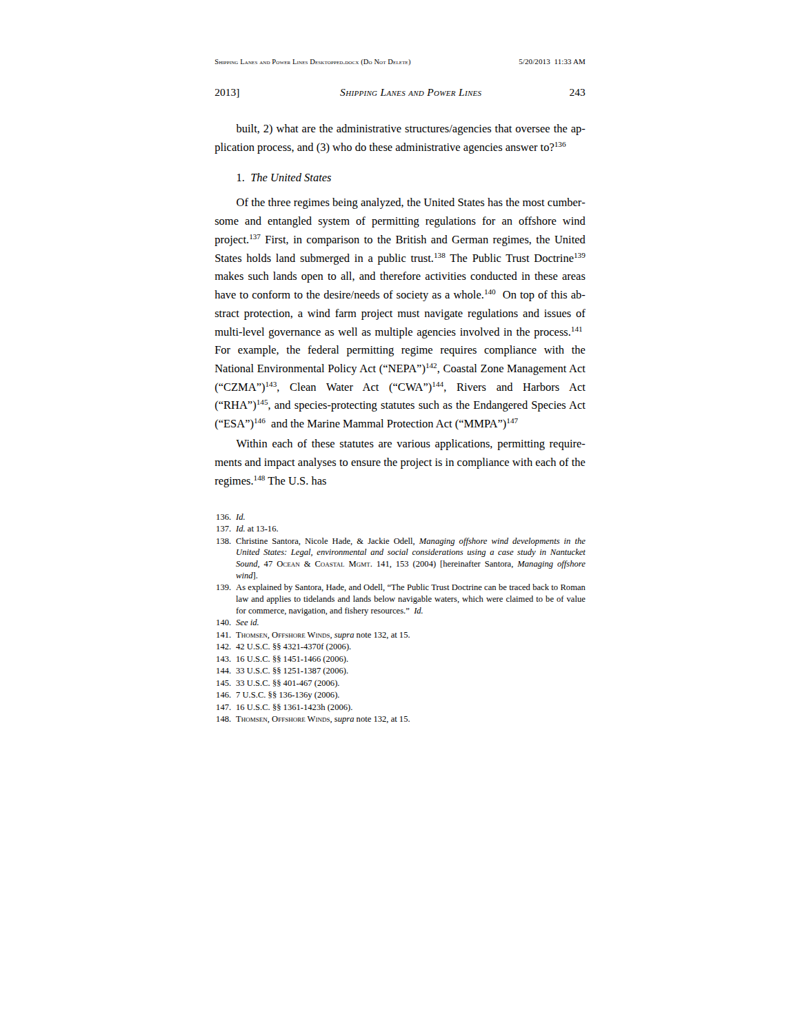Shipping Lanes and Power Lines Desktopped.docx (Do Not Delete) 5/20/2013 11:33 AM
2013] Shipping Lanes and Power Lines 243
built, 2) what are the administrative structures/agencies that oversee the application process, and (3) who do these administrative agencies answer to?136
1. The United States
Of the three regimes being analyzed, the United States has the most cumbersome and entangled system of permitting regulations for an offshore wind project.137 First, in comparison to the British and German regimes, the United States holds land submerged in a public trust.138 The Public Trust Doctrine139 makes such lands open to all, and therefore activities conducted in these areas have to conform to the desire/needs of society as a whole.140 On top of this abstract protection, a wind farm project must navigate regulations and issues of multi-level governance as well as multiple agencies involved in the process.141 For example, the federal permitting regime requires compliance with the National Environmental Policy Act (“NEPA”)142, Coastal Zone Management Act (“CZMA”)143, Clean Water Act (“CWA”)144, Rivers and Harbors Act (“RHA”)145, and species-protecting statutes such as the Endangered Species Act (“ESA”)146 and the Marine Mammal Protection Act (“MMPA”)147
Within each of these statutes are various applications, permitting requirements and impact analyses to ensure the project is in compliance with each of the regimes.148 The U.S. has
136.
Id.
137.
Id. at 13-16.
138.
Christine Santora, Nicole Hade, & Jackie Odell, Managing offshore wind developments in the United States: Legal, environmental and social considerations using a case study in Nantucket Sound, 47 Ocean & Coastal Mgmt. 141, 153 (2004) [hereinafter Santora, Managing offshore wind].
139.
As explained by Santora, Hade, and Odell, “The Public Trust Doctrine can be traced back to Roman law and applies to tidelands and lands below navigable waters, which were claimed to be of value for commerce, navigation, and fishery resources.” Id.
140.
See id.
141.
Thomsen, Offshore Winds, supra note 132, at 15.
142.
42 U.S.C. §§ 4321-4370f (2006).
143.
16 U.S.C. §§ 1451-1466 (2006).
144.
33 U.S.C. §§ 1251-1387 (2006).
145.
33 U.S.C. §§ 401-467 (2006).
146.
7 U.S.C. §§ 136-136y (2006).
147.
16 U.S.C. §§ 1361-1423h (2006).
148.
Thomsen, Offshore Winds, supra note 132, at 15.